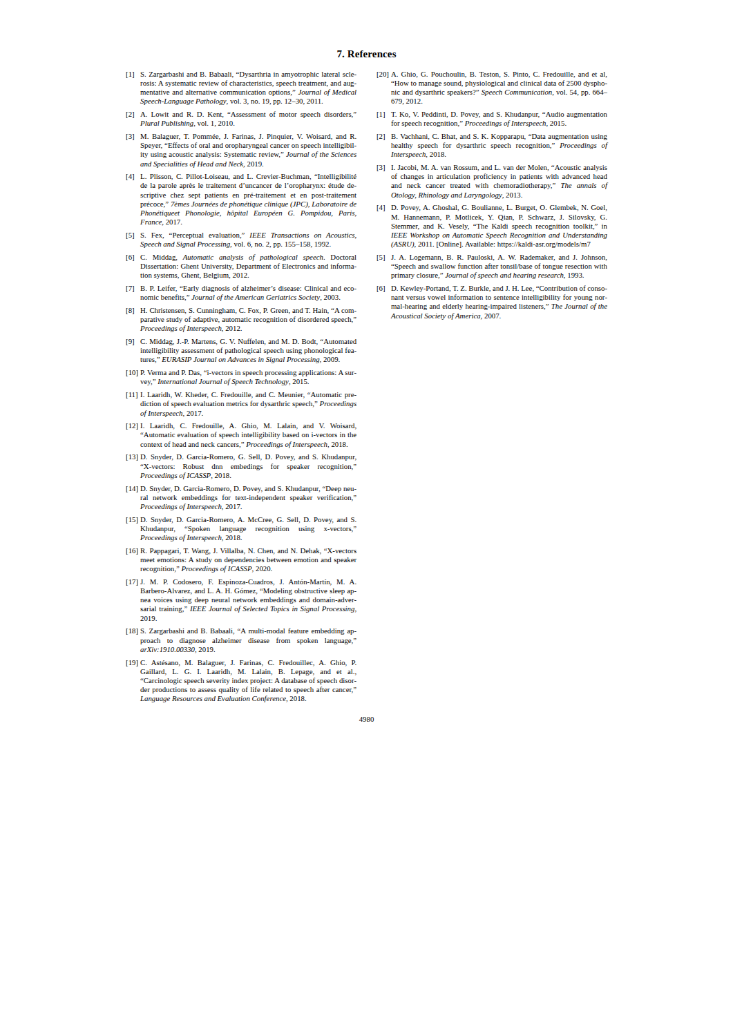7. References
S. Zargarbashi and B. Babaali, “Dysarthria in amyotrophic lateral sclerosis: A systematic review of characteristics, speech treatment, and augmentative and alternative communication options,” Journal of Medical Speech-Language Pathology, vol. 3, no. 19, pp. 12–30, 2011.
A. Lowit and R. D. Kent, “Assessment of motor speech disorders,” Plural Publishing, vol. 1, 2010.
M. Balaguer, T. Pommée, J. Farinas, J. Pinquier, V. Woisard, and R. Speyer, “Effects of oral and oropharyngeal cancer on speech intelligibility using acoustic analysis: Systematic review,” Journal of the Sciences and Specialities of Head and Neck, 2019.
L. Plisson, C. Pillot-Loiseau, and L. Crevier-Buchman, “Intelligibilité de la parole après le traitement d’uncancer de l’oropharynx: étude descriptive chez sept patients en pré-traitement et en post-traitement précoce,” 7èmes Journées de phonétique clinique (JPC), Laboratoire de Phonétiqueet Phonologie, hôpital Européen G. Pompidou, Paris, France, 2017.
S. Fex, “Perceptual evaluation,” IEEE Transactions on Acoustics, Speech and Signal Processing, vol. 6, no. 2, pp. 155–158, 1992.
C. Middag, Automatic analysis of pathological speech. Doctoral Dissertation: Ghent University, Department of Electronics and information systems, Ghent, Belgium, 2012.
B. P. Leifer, “Early diagnosis of alzheimer’s disease: Clinical and economic benefits,” Journal of the American Geriatrics Society, 2003.
H. Christensen, S. Cunningham, C. Fox, P. Green, and T. Hain, “A comparative study of adaptive, automatic recognition of disordered speech,” Proceedings of Interspeech, 2012.
C. Middag, J.-P. Martens, G. V. Nuffelen, and M. D. Bodt, “Automated intelligibility assessment of pathological speech using phonological features,” EURASIP Journal on Advances in Signal Processing, 2009.
P. Verma and P. Das, “i-vectors in speech processing applications: A survey,” International Journal of Speech Technology, 2015.
I. Laaridh, W. Kheder, C. Fredouille, and C. Meunier, “Automatic prediction of speech evaluation metrics for dysarthric speech,” Proceedings of Interspeech, 2017.
I. Laaridh, C. Fredouille, A. Ghio, M. Lalain, and V. Woisard, “Automatic evaluation of speech intelligibility based on i-vectors in the context of head and neck cancers,” Proceedings of Interspeech, 2018.
D. Snyder, D. Garcia-Romero, G. Sell, D. Povey, and S. Khudanpur, “X-vectors: Robust dnn embedings for speaker recognition,” Proceedings of ICASSP, 2018.
D. Snyder, D. Garcia-Romero, D. Povey, and S. Khudanpur, “Deep neural network embeddings for text-independent speaker verification,” Proceedings of Interspeech, 2017.
D. Snyder, D. Garcia-Romero, A. McCree, G. Sell, D. Povey, and S. Khudanpur, “Spoken language recognition using x-vectors,” Proceedings of Interspeech, 2018.
R. Pappagari, T. Wang, J. Villalba, N. Chen, and N. Dehak, “X-vectors meet emotions: A study on dependencies between emotion and speaker recognition,” Proceedings of ICASSP, 2020.
J. M. P. Codosero, F. Espinoza-Cuadros, J. Antón-Martín, M. A. Barbero-Alvarez, and L. A. H. Gómez, “Modeling obstructive sleep apnea voices using deep neural network embeddings and domain-adversarial training,” IEEE Journal of Selected Topics in Signal Processing, 2019.
S. Zargarbashi and B. Babaali, “A multi-modal feature embedding approach to diagnose alzheimer disease from spoken language,” arXiv:1910.00330, 2019.
C. Astésano, M. Balaguer, J. Farinas, C. Fredouillec, A. Ghio, P. Gaillard, L. G. I. Laaridh, M. Lalain, B. Lepage, and et al., “Carcinologic speech severity index project: A database of speech disorder productions to assess quality of life related to speech after cancer,” Language Resources and Evaluation Conference, 2018.
A. Ghio, G. Pouchoulin, B. Teston, S. Pinto, C. Fredouille, and et al, “How to manage sound, physiological and clinical data of 2500 dysphonic and dysarthric speakers?” Speech Communication, vol. 54, pp. 664–679, 2012.
T. Ko, V. Peddinti, D. Povey, and S. Khudanpur, “Audio augmentation for speech recognition,” Proceedings of Interspeech, 2015.
B. Vachhani, C. Bhat, and S. K. Kopparapu, “Data augmentation using healthy speech for dysarthric speech recognition,” Proceedings of Interspeech, 2018.
I. Jacobi, M. A. van Rossum, and L. van der Molen, “Acoustic analysis of changes in articulation proficiency in patients with advanced head and neck cancer treated with chemoradiotherapy,” The annals of Otology, Rhinology and Laryngology, 2013.
D. Povey, A. Ghoshal, G. Boulianne, L. Burget, O. Glembek, N. Goel, M. Hannemann, P. Motlicek, Y. Qian, P. Schwarz, J. Silovsky, G. Stemmer, and K. Vesely, “The Kaldi speech recognition toolkit,” in IEEE Workshop on Automatic Speech Recognition and Understanding (ASRU), 2011. [Online]. Available: https://kaldi-asr.org/models/m7
J. A. Logemann, B. R. Pauloski, A. W. Rademaker, and J. Johnson, “Speech and swallow function after tonsil/base of tongue resection with primary closure,” Journal of speech and hearing research, 1993.
D. Kewley-Portand, T. Z. Burkle, and J. H. Lee, “Contribution of consonant versus vowel information to sentence intelligibility for young normal-hearing and elderly hearing-impaired listeners,” The Journal of the Acoustical Society of America, 2007.
4980